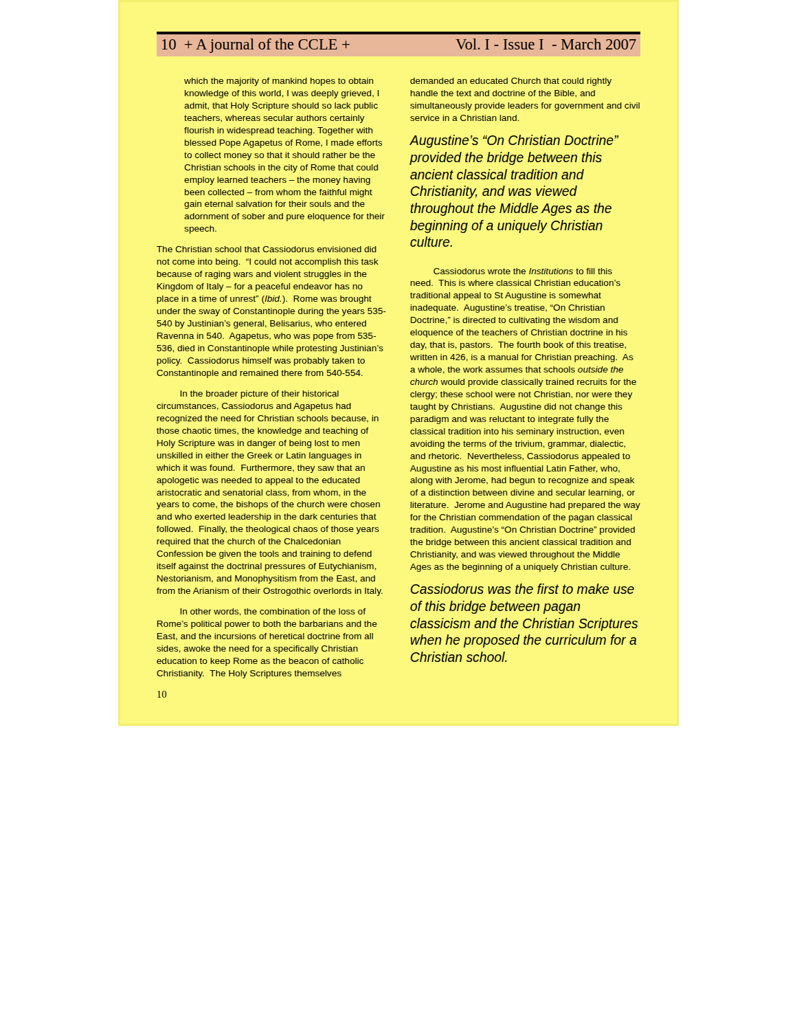10 + A journal of the CCLE +
Vol. I - Issue I - March 2007
which the majority of mankind hopes to obtain knowledge of this world, I was deeply grieved, I admit, that Holy Scripture should so lack public teachers, whereas secular authors certainly flourish in widespread teaching. Together with blessed Pope Agapetus of Rome, I made efforts to collect money so that it should rather be the Christian schools in the city of Rome that could employ learned teachers – the money having been collected – from whom the faithful might gain eternal salvation for their souls and the adornment of sober and pure eloquence for their speech.
The Christian school that Cassiodorus envisioned did not come into being. “I could not accomplish this task because of raging wars and violent struggles in the Kingdom of Italy – for a peaceful endeavor has no place in a time of unrest” (Ibid.). Rome was brought under the sway of Constantinople during the years 535-540 by Justinian’s general, Belisarius, who entered Ravenna in 540. Agapetus, who was pope from 535-536, died in Constantinople while protesting Justinian’s policy. Cassiodorus himself was probably taken to Constantinople and remained there from 540-554.
In the broader picture of their historical circumstances, Cassiodorus and Agapetus had recognized the need for Christian schools because, in those chaotic times, the knowledge and teaching of Holy Scripture was in danger of being lost to men unskilled in either the Greek or Latin languages in which it was found. Furthermore, they saw that an apologetic was needed to appeal to the educated aristocratic and senatorial class, from whom, in the years to come, the bishops of the church were chosen and who exerted leadership in the dark centuries that followed. Finally, the theological chaos of those years required that the church of the Chalcedonian Confession be given the tools and training to defend itself against the doctrinal pressures of Eutychianism, Nestorianism, and Monophysitism from the East, and from the Arianism of their Ostrogothic overlords in Italy.
In other words, the combination of the loss of Rome’s political power to both the barbarians and the East, and the incursions of heretical doctrine from all sides, awoke the need for a specifically Christian education to keep Rome as the beacon of catholic Christianity. The Holy Scriptures themselves
demanded an educated Church that could rightly handle the text and doctrine of the Bible, and simultaneously provide leaders for government and civil service in a Christian land.
Augustine’s “On Christian Doctrine” provided the bridge between this ancient classical tradition and Christianity, and was viewed throughout the Middle Ages as the beginning of a uniquely Christian culture.
Cassiodorus wrote the Institutions to fill this need. This is where classical Christian education’s traditional appeal to St Augustine is somewhat inadequate. Augustine’s treatise, “On Christian Doctrine,” is directed to cultivating the wisdom and eloquence of the teachers of Christian doctrine in his day, that is, pastors. The fourth book of this treatise, written in 426, is a manual for Christian preaching. As a whole, the work assumes that schools outside the church would provide classically trained recruits for the clergy; these school were not Christian, nor were they taught by Christians. Augustine did not change this paradigm and was reluctant to integrate fully the classical tradition into his seminary instruction, even avoiding the terms of the trivium, grammar, dialectic, and rhetoric. Nevertheless, Cassiodorus appealed to Augustine as his most influential Latin Father, who, along with Jerome, had begun to recognize and speak of a distinction between divine and secular learning, or literature. Jerome and Augustine had prepared the way for the Christian commendation of the pagan classical tradition. Augustine’s “On Christian Doctrine” provided the bridge between this ancient classical tradition and Christianity, and was viewed throughout the Middle Ages as the beginning of a uniquely Christian culture.
Cassiodorus was the first to make use of this bridge between pagan classicism and the Christian Scriptures when he proposed the curriculum for a Christian school.
10